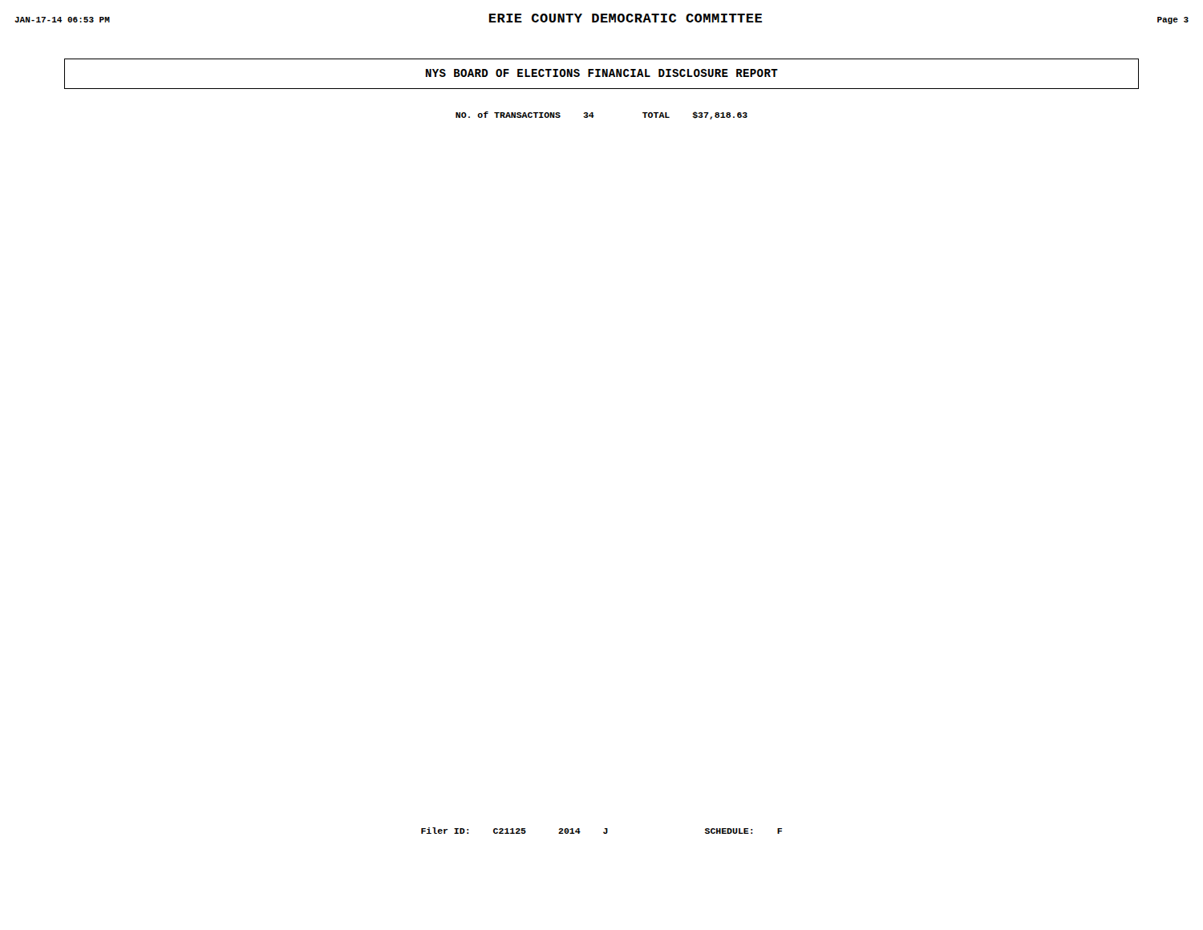JAN-17-14 06:53 PM
ERIE COUNTY DEMOCRATIC COMMITTEE
Page 3
NYS BOARD OF ELECTIONS FINANCIAL DISCLOSURE REPORT
NO. of TRANSACTIONS 34 TOTAL $37,818.63
Filer ID: C21125 2014 J SCHEDULE: F